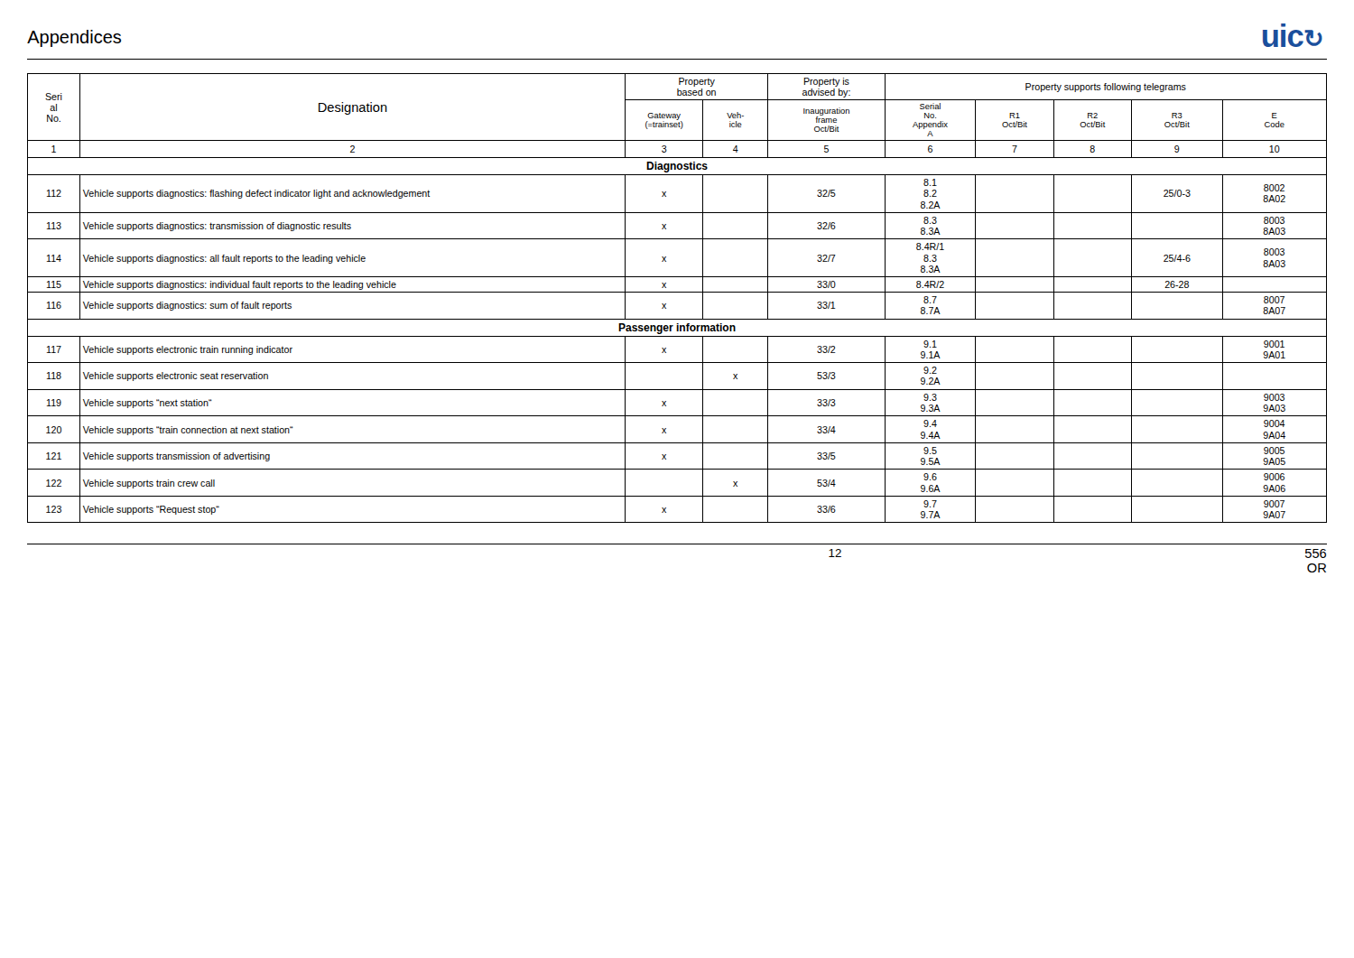Appendices
uic↻
| Seri al No. | Designation | Property based on | Property is advised by: | Property supports following telegrams |
| --- | --- | --- | --- | --- |
| Gateway (=trainset) | Veh- icle | Inauguration frame Oct/Bit | Serial No. Appendix A | R1 Oct/Bit | R2 Oct/Bit | R3 Oct/Bit | E Code |
| 1 | 2 | 3 | 4 | 5 | 6 | 7 | 8 | 9 | 10 |
| Diagnostics |
| 112 | Vehicle supports diagnostics: flashing defect indicator light and acknowledgement | x | | 32/5 | 8.1 8.2 8.2A | | | 25/0-3 | 8002 8A02 |
| 113 | Vehicle supports diagnostics: transmission of diagnostic results | x | | 32/6 | 8.3 8.3A | | | | 8003 8A03 |
| 114 | Vehicle supports diagnostics: all fault reports to the leading vehicle | x | | 32/7 | 8.4R/1 8.3 8.3A | | | 25/4-6 | 8003 8A03 |
| 115 | Vehicle supports diagnostics: individual fault reports to the leading vehicle | x | | 33/0 | 8.4R/2 | | | 26-28 | |
| 116 | Vehicle supports diagnostics: sum of fault reports | x | | 33/1 | 8.7 8.7A | | | | 8007 8A07 |
| Passenger information |
| 117 | Vehicle supports electronic train running indicator | x | | 33/2 | 9.1 9.1A | | | | 9001 9A01 |
| 118 | Vehicle supports electronic seat reservation | | x | 53/3 | 9.2 9.2A | | | | |
| 119 | Vehicle supports “next station“ | x | | 33/3 | 9.3 9.3A | | | | 9003 9A03 |
| 120 | Vehicle supports “train connection at next station“ | x | | 33/4 | 9.4 9.4A | | | | 9004 9A04 |
| 121 | Vehicle supports transmission of advertising | x | | 33/5 | 9.5 9.5A | | | | 9005 9A05 |
| 122 | Vehicle supports train crew call | | x | 53/4 | 9.6 9.6A | | | | 9006 9A06 |
| 123 | Vehicle supports “Request stop“ | x | | 33/6 | 9.7 9.7A | | | | 9007 9A07 |
12
556
OR